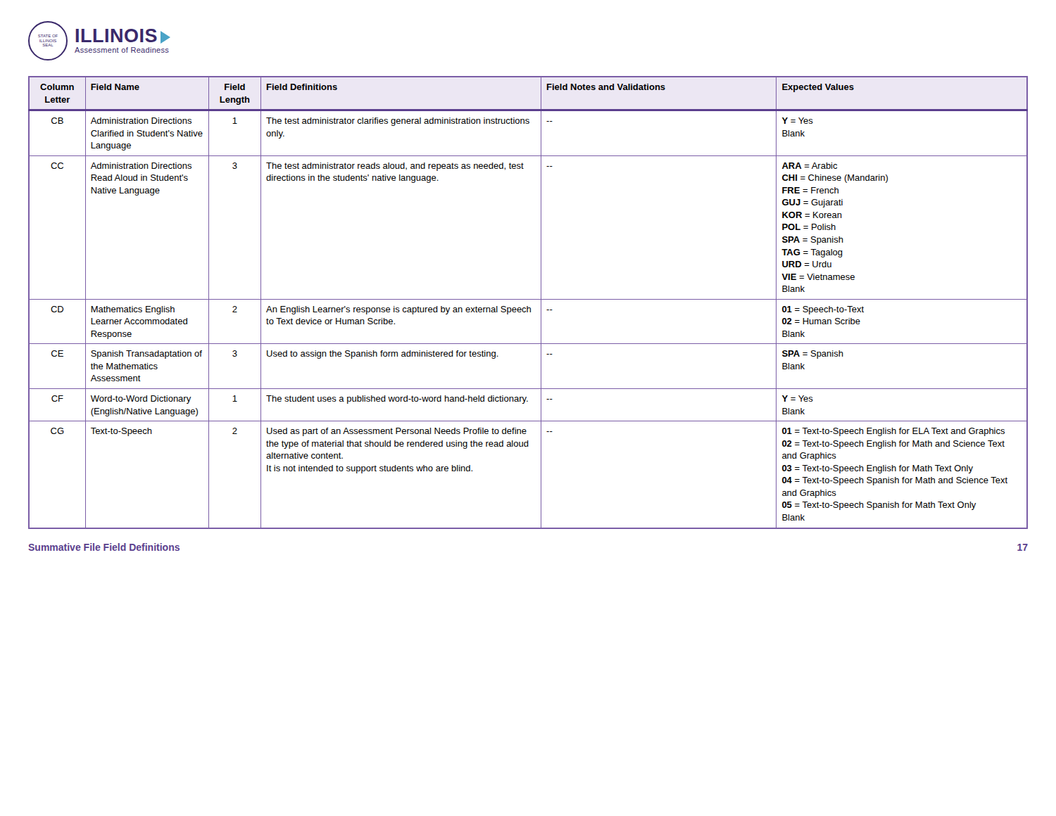STATE OF
ILLINOIS
SEAL
ILLINOIS
Assessment of Readiness
| Column Letter | Field Name | Field Length | Field Definitions | Field Notes and Validations | Expected Values |
| --- | --- | --- | --- | --- | --- |
| CB | Administration Directions Clarified in Student's Native Language | 1 | The test administrator clarifies general administration instructions only. | -- | Y = Yes Blank |
| CC | Administration Directions Read Aloud in Student's Native Language | 3 | The test administrator reads aloud, and repeats as needed, test directions in the students' native language. | -- | ARA = Arabic CHI = Chinese (Mandarin) FRE = French GUJ = Gujarati KOR = Korean POL = Polish SPA = Spanish TAG = Tagalog URD = Urdu VIE = Vietnamese Blank |
| CD | Mathematics English Learner Accommodated Response | 2 | An English Learner's response is captured by an external Speech to Text device or Human Scribe. | -- | 01 = Speech-to-Text 02 = Human Scribe Blank |
| CE | Spanish Transadaptation of the Mathematics Assessment | 3 | Used to assign the Spanish form administered for testing. | -- | SPA = Spanish Blank |
| CF | Word-to-Word Dictionary (English/Native Language) | 1 | The student uses a published word-to-word hand-held dictionary. | -- | Y = Yes Blank |
| CG | Text-to-Speech | 2 | Used as part of an Assessment Personal Needs Profile to define the type of material that should be rendered using the read aloud alternative content. It is not intended to support students who are blind. | -- | 01 = Text-to-Speech English for ELA Text and Graphics 02 = Text-to-Speech English for Math and Science Text and Graphics 03 = Text-to-Speech English for Math Text Only 04 = Text-to-Speech Spanish for Math and Science Text and Graphics 05 = Text-to-Speech Spanish for Math Text Only Blank |
Summative File Field Definitions
17